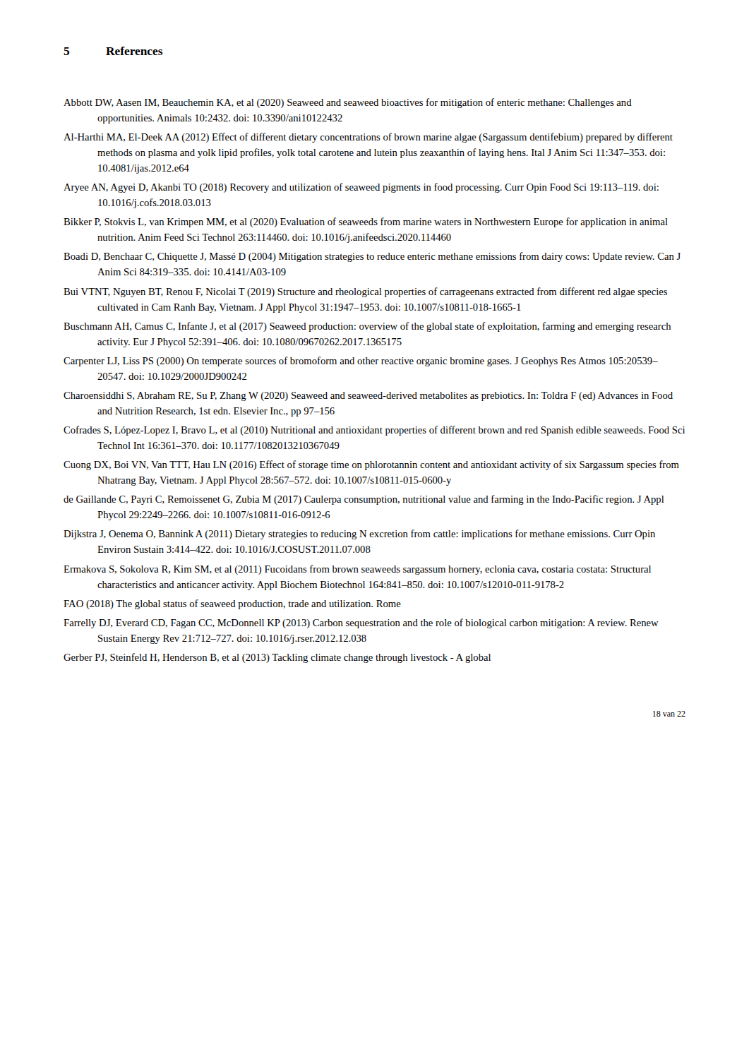5 References
Abbott DW, Aasen IM, Beauchemin KA, et al (2020) Seaweed and seaweed bioactives for mitigation of enteric methane: Challenges and opportunities. Animals 10:2432. doi: 10.3390/ani10122432
Al-Harthi MA, El-Deek AA (2012) Effect of different dietary concentrations of brown marine algae (Sargassum dentifebium) prepared by different methods on plasma and yolk lipid profiles, yolk total carotene and lutein plus zeaxanthin of laying hens. Ital J Anim Sci 11:347–353. doi: 10.4081/ijas.2012.e64
Aryee AN, Agyei D, Akanbi TO (2018) Recovery and utilization of seaweed pigments in food processing. Curr Opin Food Sci 19:113–119. doi: 10.1016/j.cofs.2018.03.013
Bikker P, Stokvis L, van Krimpen MM, et al (2020) Evaluation of seaweeds from marine waters in Northwestern Europe for application in animal nutrition. Anim Feed Sci Technol 263:114460. doi: 10.1016/j.anifeedsci.2020.114460
Boadi D, Benchaar C, Chiquette J, Massé D (2004) Mitigation strategies to reduce enteric methane emissions from dairy cows: Update review. Can J Anim Sci 84:319–335. doi: 10.4141/A03-109
Bui VTNT, Nguyen BT, Renou F, Nicolai T (2019) Structure and rheological properties of carrageenans extracted from different red algae species cultivated in Cam Ranh Bay, Vietnam. J Appl Phycol 31:1947–1953. doi: 10.1007/s10811-018-1665-1
Buschmann AH, Camus C, Infante J, et al (2017) Seaweed production: overview of the global state of exploitation, farming and emerging research activity. Eur J Phycol 52:391–406. doi: 10.1080/09670262.2017.1365175
Carpenter LJ, Liss PS (2000) On temperate sources of bromoform and other reactive organic bromine gases. J Geophys Res Atmos 105:20539–20547. doi: 10.1029/2000JD900242
Charoensiddhi S, Abraham RE, Su P, Zhang W (2020) Seaweed and seaweed-derived metabolites as prebiotics. In: Toldra F (ed) Advances in Food and Nutrition Research, 1st edn. Elsevier Inc., pp 97–156
Cofrades S, López-Lopez I, Bravo L, et al (2010) Nutritional and antioxidant properties of different brown and red Spanish edible seaweeds. Food Sci Technol Int 16:361–370. doi: 10.1177/1082013210367049
Cuong DX, Boi VN, Van TTT, Hau LN (2016) Effect of storage time on phlorotannin content and antioxidant activity of six Sargassum species from Nhatrang Bay, Vietnam. J Appl Phycol 28:567–572. doi: 10.1007/s10811-015-0600-y
de Gaillande C, Payri C, Remoissenet G, Zubia M (2017) Caulerpa consumption, nutritional value and farming in the Indo-Pacific region. J Appl Phycol 29:2249–2266. doi: 10.1007/s10811-016-0912-6
Dijkstra J, Oenema O, Bannink A (2011) Dietary strategies to reducing N excretion from cattle: implications for methane emissions. Curr Opin Environ Sustain 3:414–422. doi: 10.1016/J.COSUST.2011.07.008
Ermakova S, Sokolova R, Kim SM, et al (2011) Fucoidans from brown seaweeds sargassum hornery, eclonia cava, costaria costata: Structural characteristics and anticancer activity. Appl Biochem Biotechnol 164:841–850. doi: 10.1007/s12010-011-9178-2
FAO (2018) The global status of seaweed production, trade and utilization. Rome
Farrelly DJ, Everard CD, Fagan CC, McDonnell KP (2013) Carbon sequestration and the role of biological carbon mitigation: A review. Renew Sustain Energy Rev 21:712–727. doi: 10.1016/j.rser.2012.12.038
Gerber PJ, Steinfeld H, Henderson B, et al (2013) Tackling climate change through livestock - A global
18 van 22